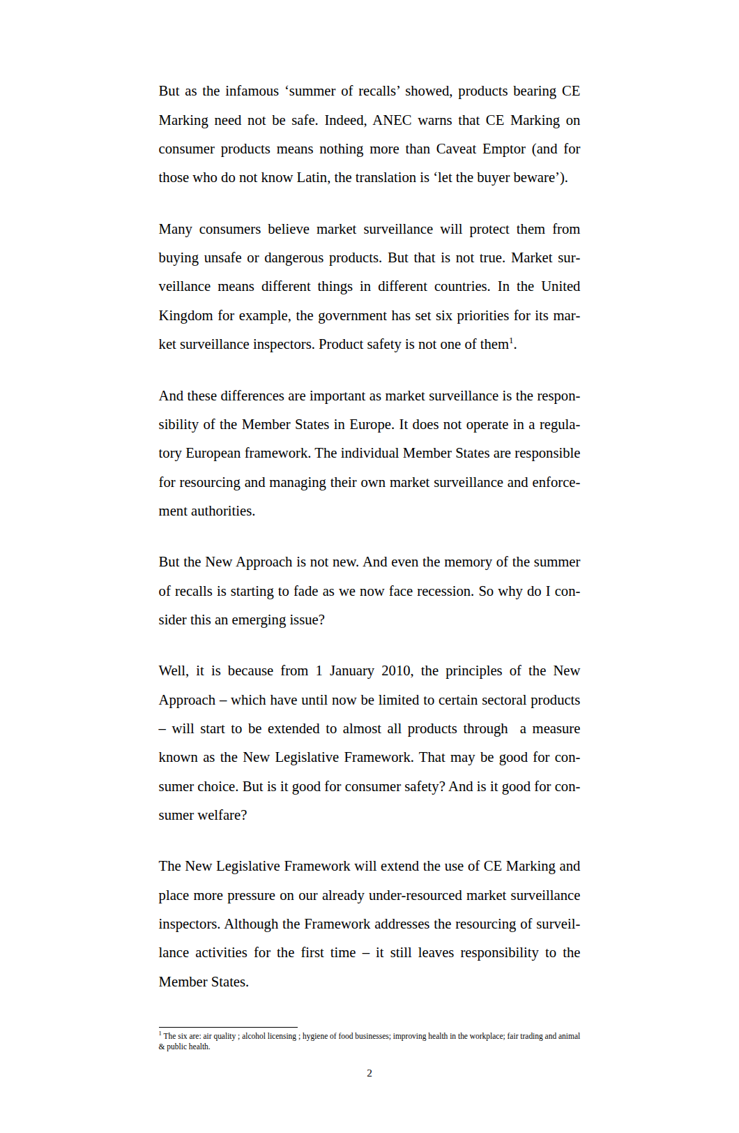But as the infamous ‘summer of recalls’ showed, products bearing CE Marking need not be safe. Indeed, ANEC warns that CE Marking on consumer products means nothing more than Caveat Emptor (and for those who do not know Latin, the translation is ‘let the buyer beware’).
Many consumers believe market surveillance will protect them from buying unsafe or dangerous products. But that is not true. Market surveillance means different things in different countries. In the United Kingdom for example, the government has set six priorities for its market surveillance inspectors. Product safety is not one of them1.
And these differences are important as market surveillance is the responsibility of the Member States in Europe. It does not operate in a regulatory European framework. The individual Member States are responsible for resourcing and managing their own market surveillance and enforcement authorities.
But the New Approach is not new. And even the memory of the summer of recalls is starting to fade as we now face recession. So why do I consider this an emerging issue?
Well, it is because from 1 January 2010, the principles of the New Approach – which have until now be limited to certain sectoral products – will start to be extended to almost all products through a measure known as the New Legislative Framework. That may be good for consumer choice. But is it good for consumer safety? And is it good for consumer welfare?
The New Legislative Framework will extend the use of CE Marking and place more pressure on our already under-resourced market surveillance inspectors. Although the Framework addresses the resourcing of surveillance activities for the first time – it still leaves responsibility to the Member States.
1 The six are: air quality ; alcohol licensing ; hygiene of food businesses; improving health in the workplace; fair trading and animal & public health.
2